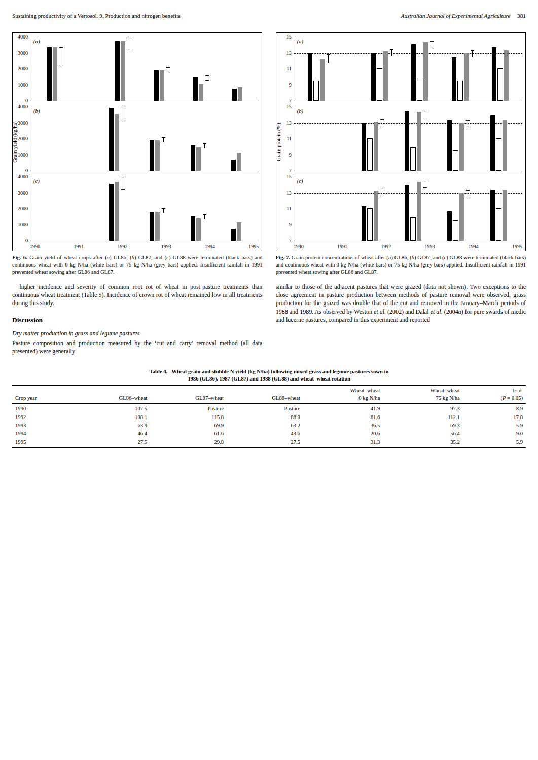Sustaining productivity of a Vertosol. 9. Production and nitrogen benefits Australian Journal of Experimental Agriculture 381
Grain yield (kg/ha)
4000 3000 2000 1000 0
(a)
4000 3000 2000 1000 0
(b)
4000 3000 2000 1000 0
(c)
199019911992199319941995
Fig. 6. Grain yield of wheat crops after (a) GL86, (b) GL87, and (c) GL88 were terminated (black bars) and continuous wheat with 0 kg N/ha (white bars) or 75 kg N/ha (grey bars) applied. Insufficient rainfall in 1991 prevented wheat sowing after GL86 and GL87.
higher incidence and severity of common root rot of wheat in post-pasture treatments than continuous wheat treatment (Table 5). Incidence of crown rot of wheat remained low in all treatments during this study.
Discussion
Dry matter production in grass and legume pastures
Pasture composition and production measured by the ‘cut and carry’ removal method (all data presented) were generally
Grain protein (%)
15 13 11 9 7
(a)
15 13 11 9 7
(b)
15 13 11 9 7
(c)
199019911992199319941995
Fig. 7. Grain protein concentrations of wheat after (a) GL86, (b) GL87, and (c) GL88 were terminated (black bars) and continuous wheat with 0 kg N/ha (white bars) or 75 kg N/ha (grey bars) applied. Insufficient rainfall in 1991 prevented wheat sowing after GL86 and GL87.
similar to those of the adjacent pastures that were grazed (data not shown). Two exceptions to the close agreement in pasture production between methods of pasture removal were observed; grass production for the grazed was double that of the cut and removed in the January–March periods of 1988 and 1989. As observed by Weston et al. (2002) and Dalal et al. (2004a) for pure swards of medic and lucerne pastures, compared in this experiment and reported
Table 4. Wheat grain and stubble N yield (kg N/ha) following mixed grass and legume pastures sown in 1986 (GL86), 1987 (GL87) and 1988 (GL88) and wheat–wheat rotation
| Crop year | GL86–wheat | GL87–wheat | GL88–wheat | Wheat–wheat 0 kg N/ha | Wheat–wheat 75 kg N/ha | l.s.d. ( P = 0.05) |
| --- | --- | --- | --- | --- | --- | --- |
| 1990 | 107.5 | Pasture | Pasture | 41.9 | 97.3 | 8.9 |
| 1992 | 108.1 | 115.8 | 88.0 | 81.6 | 112.1 | 17.8 |
| 1993 | 63.9 | 69.9 | 63.2 | 36.5 | 69.3 | 5.9 |
| 1994 | 46.4 | 61.6 | 43.6 | 20.6 | 56.4 | 9.0 |
| 1995 | 27.5 | 29.8 | 27.5 | 31.3 | 35.2 | 5.9 |